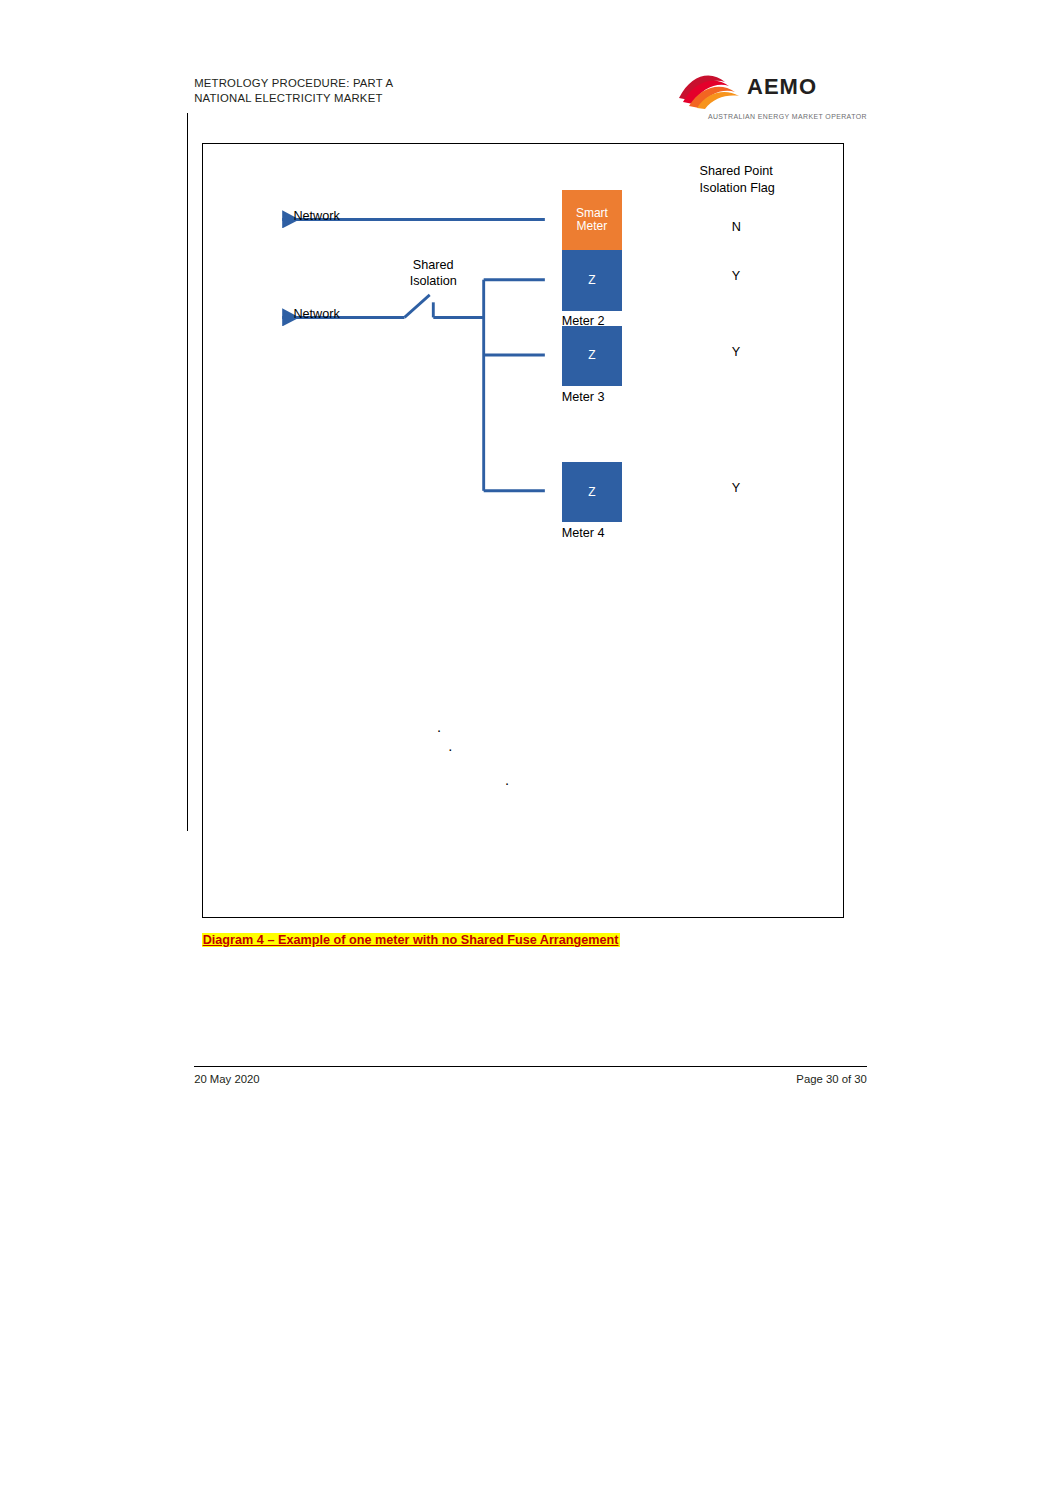METROLOGY PROCEDURE: PART A
NATIONAL ELECTRICITY MARKET
AEMO
AUSTRALIAN ENERGY MARKET OPERATOR
Shared Point
Isolation Flag
Smart
Meter
Meter 1
N
Network
Z
Meter 2
Y
Shared
Isolation
Network
Z
Meter 3
Y
Z
Meter 4
Y
.
.
.
Diagram 4 – Example of one meter with no Shared Fuse Arrangement
20 May 2020 Page 30 of 30